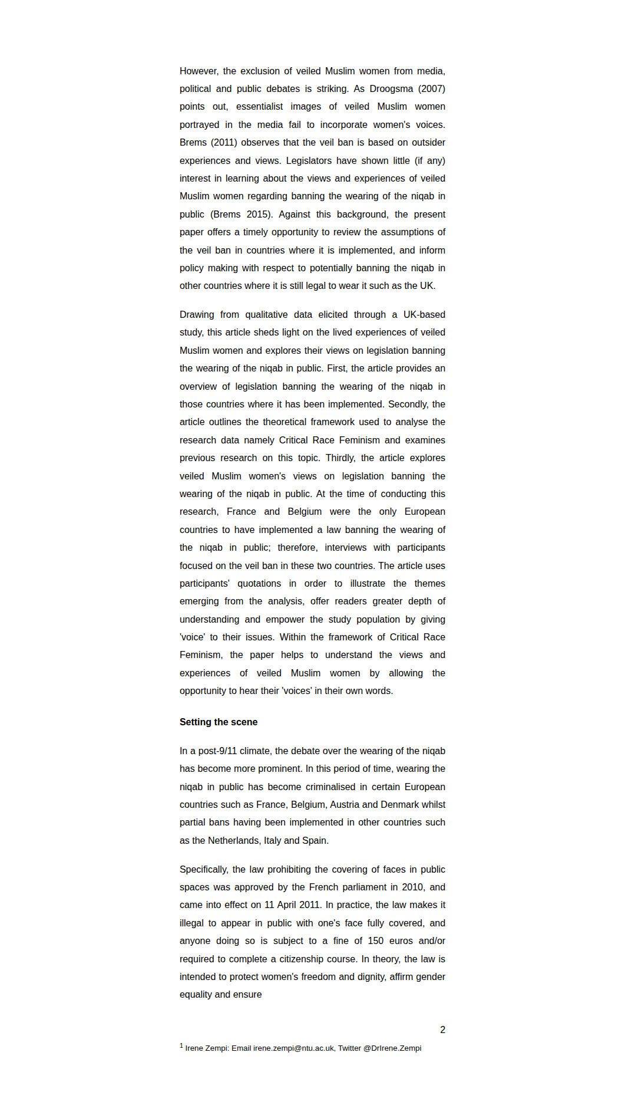However, the exclusion of veiled Muslim women from media, political and public debates is striking. As Droogsma (2007) points out, essentialist images of veiled Muslim women portrayed in the media fail to incorporate women's voices. Brems (2011) observes that the veil ban is based on outsider experiences and views. Legislators have shown little (if any) interest in learning about the views and experiences of veiled Muslim women regarding banning the wearing of the niqab in public (Brems 2015). Against this background, the present paper offers a timely opportunity to review the assumptions of the veil ban in countries where it is implemented, and inform policy making with respect to potentially banning the niqab in other countries where it is still legal to wear it such as the UK.
Drawing from qualitative data elicited through a UK-based study, this article sheds light on the lived experiences of veiled Muslim women and explores their views on legislation banning the wearing of the niqab in public. First, the article provides an overview of legislation banning the wearing of the niqab in those countries where it has been implemented. Secondly, the article outlines the theoretical framework used to analyse the research data namely Critical Race Feminism and examines previous research on this topic. Thirdly, the article explores veiled Muslim women's views on legislation banning the wearing of the niqab in public. At the time of conducting this research, France and Belgium were the only European countries to have implemented a law banning the wearing of the niqab in public; therefore, interviews with participants focused on the veil ban in these two countries. The article uses participants' quotations in order to illustrate the themes emerging from the analysis, offer readers greater depth of understanding and empower the study population by giving 'voice' to their issues. Within the framework of Critical Race Feminism, the paper helps to understand the views and experiences of veiled Muslim women by allowing the opportunity to hear their 'voices' in their own words.
Setting the scene
In a post-9/11 climate, the debate over the wearing of the niqab has become more prominent. In this period of time, wearing the niqab in public has become criminalised in certain European countries such as France, Belgium, Austria and Denmark whilst partial bans having been implemented in other countries such as the Netherlands, Italy and Spain.
Specifically, the law prohibiting the covering of faces in public spaces was approved by the French parliament in 2010, and came into effect on 11 April 2011. In practice, the law makes it illegal to appear in public with one's face fully covered, and anyone doing so is subject to a fine of 150 euros and/or required to complete a citizenship course. In theory, the law is intended to protect women's freedom and dignity, affirm gender equality and ensure
2
1 Irene Zempi: Email irene.zempi@ntu.ac.uk, Twitter @DrIrene.Zempi